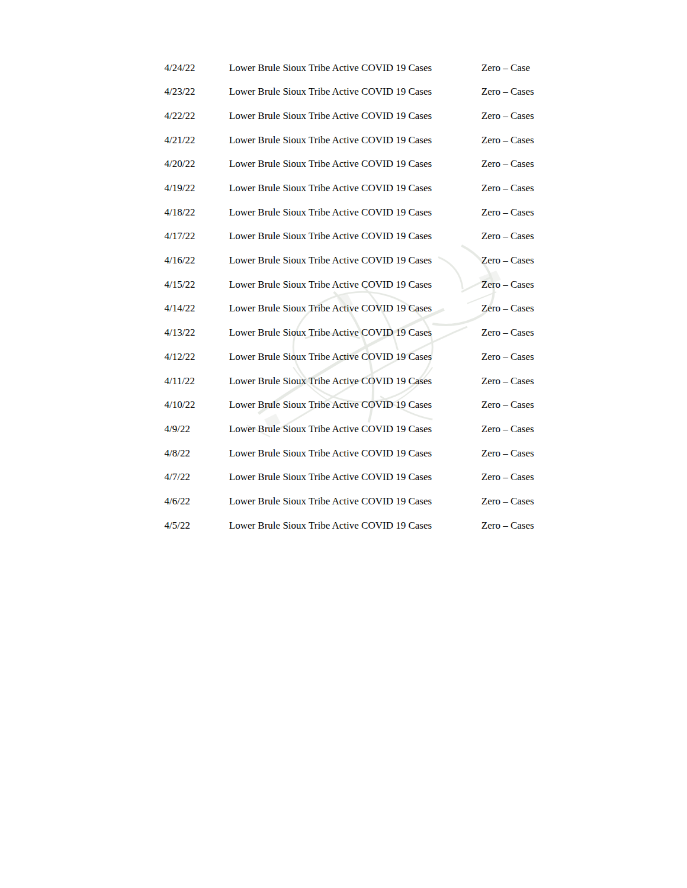| 4/24/22 | Lower Brule Sioux Tribe Active COVID 19 Cases | Zero – Case |
| 4/23/22 | Lower Brule Sioux Tribe Active COVID 19 Cases | Zero – Cases |
| 4/22/22 | Lower Brule Sioux Tribe Active COVID 19 Cases | Zero – Cases |
| 4/21/22 | Lower Brule Sioux Tribe Active COVID 19 Cases | Zero – Cases |
| 4/20/22 | Lower Brule Sioux Tribe Active COVID 19 Cases | Zero – Cases |
| 4/19/22 | Lower Brule Sioux Tribe Active COVID 19 Cases | Zero – Cases |
| 4/18/22 | Lower Brule Sioux Tribe Active COVID 19 Cases | Zero – Cases |
| 4/17/22 | Lower Brule Sioux Tribe Active COVID 19 Cases | Zero – Cases |
| 4/16/22 | Lower Brule Sioux Tribe Active COVID 19 Cases | Zero – Cases |
| 4/15/22 | Lower Brule Sioux Tribe Active COVID 19 Cases | Zero – Cases |
| 4/14/22 | Lower Brule Sioux Tribe Active COVID 19 Cases | Zero – Cases |
| 4/13/22 | Lower Brule Sioux Tribe Active COVID 19 Cases | Zero – Cases |
| 4/12/22 | Lower Brule Sioux Tribe Active COVID 19 Cases | Zero – Cases |
| 4/11/22 | Lower Brule Sioux Tribe Active COVID 19 Cases | Zero – Cases |
| 4/10/22 | Lower Brule Sioux Tribe Active COVID 19 Cases | Zero – Cases |
| 4/9/22 | Lower Brule Sioux Tribe Active COVID 19 Cases | Zero – Cases |
| 4/8/22 | Lower Brule Sioux Tribe Active COVID 19 Cases | Zero – Cases |
| 4/7/22 | Lower Brule Sioux Tribe Active COVID 19 Cases | Zero – Cases |
| 4/6/22 | Lower Brule Sioux Tribe Active COVID 19 Cases | Zero – Cases |
| 4/5/22 | Lower Brule Sioux Tribe Active COVID 19 Cases | Zero – Cases |